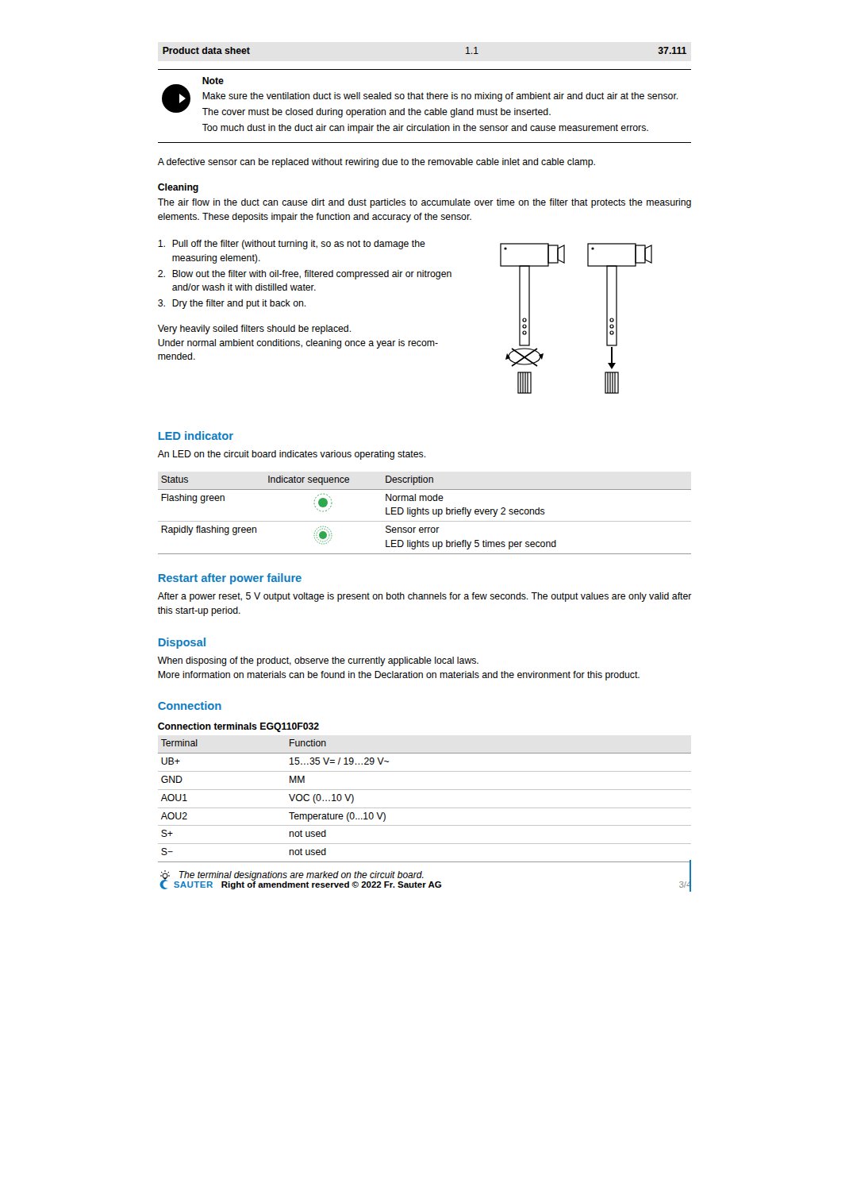Product data sheet
1.1
37.111
Note
Make sure the ventilation duct is well sealed so that there is no mixing of ambient air and duct air at the sensor.
The cover must be closed during operation and the cable gland must be inserted.
Too much dust in the duct air can impair the air circulation in the sensor and cause measurement errors.
A defective sensor can be replaced without rewiring due to the removable cable inlet and cable clamp.
Cleaning
The air flow in the duct can cause dirt and dust particles to accumulate over time on the filter that protects the measuring elements. These deposits impair the function and accuracy of the sensor.
Pull off the filter (without turning it, so as not to damage the measuring element).
Blow out the filter with oil-free, filtered compressed air or nitrogen and/or wash it with distilled water.
Dry the filter and put it back on.
Very heavily soiled filters should be replaced.
Under normal ambient conditions, cleaning once a year is recom-
mended.
LED indicator
An LED on the circuit board indicates various operating states.
| Status | Indicator sequence | Description |
| --- | --- | --- |
| Flashing green | | Normal mode LED lights up briefly every 2 seconds |
| Rapidly flashing green | | Sensor error LED lights up briefly 5 times per second |
Restart after power failure
After a power reset, 5 V output voltage is present on both channels for a few seconds. The output values are only valid after this start-up period.
Disposal
When disposing of the product, observe the currently applicable local laws.
More information on materials can be found in the Declaration on materials and the environment for this product.
Connection
Connection terminals EGQ110F032
| Terminal | Function |
| --- | --- |
| UB+ | 15…35 V= / 19…29 V~ |
| GND | MM |
| AOU1 | VOC (0…10 V) |
| AOU2 | Temperature (0...10 V) |
| S+ | not used |
| S− | not used |
The terminal designations are marked on the circuit board.
SAUTER
Right of amendment reserved © 2022 Fr. Sauter AG
3/4